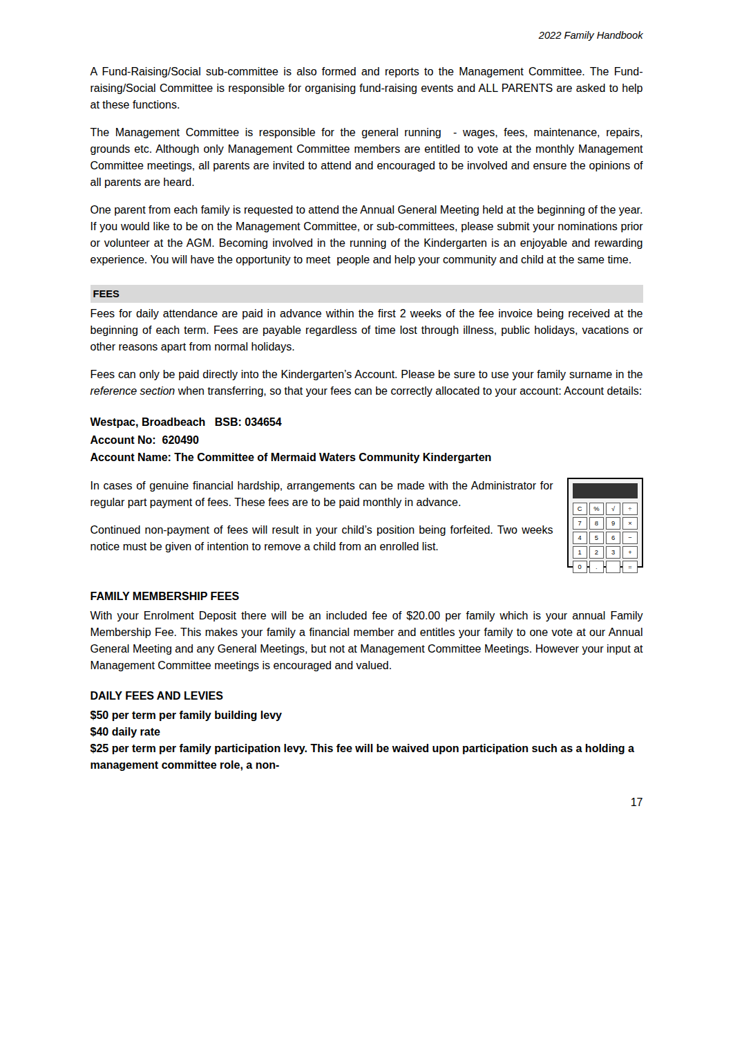2022 Family Handbook
A Fund-Raising/Social sub-committee is also formed and reports to the Management Committee. The Fund-raising/Social Committee is responsible for organising fund-raising events and ALL PARENTS are asked to help at these functions.
The Management Committee is responsible for the general running - wages, fees, maintenance, repairs, grounds etc. Although only Management Committee members are entitled to vote at the monthly Management Committee meetings, all parents are invited to attend and encouraged to be involved and ensure the opinions of all parents are heard.
One parent from each family is requested to attend the Annual General Meeting held at the beginning of the year. If you would like to be on the Management Committee, or sub-committees, please submit your nominations prior or volunteer at the AGM. Becoming involved in the running of the Kindergarten is an enjoyable and rewarding experience. You will have the opportunity to meet people and help your community and child at the same time.
FEES
Fees for daily attendance are paid in advance within the first 2 weeks of the fee invoice being received at the beginning of each term. Fees are payable regardless of time lost through illness, public holidays, vacations or other reasons apart from normal holidays.
Fees can only be paid directly into the Kindergarten’s Account. Please be sure to use your family surname in the reference section when transferring, so that your fees can be correctly allocated to your account: Account details:
Westpac, Broadbeach BSB: 034654 Account No: 620490 Account Name: The Committee of Mermaid Waters Community Kindergarten
C%√÷ 789× 456− 123+ 0. =
In cases of genuine financial hardship, arrangements can be made with the Administrator for regular part payment of fees. These fees are to be paid monthly in advance.
Continued non-payment of fees will result in your child’s position being forfeited. Two weeks notice must be given of intention to remove a child from an enrolled list.
FAMILY MEMBERSHIP FEES
With your Enrolment Deposit there will be an included fee of $20.00 per family which is your annual Family Membership Fee. This makes your family a financial member and entitles your family to one vote at our Annual General Meeting and any General Meetings, but not at Management Committee Meetings. However your input at Management Committee meetings is encouraged and valued.
DAILY FEES AND LEVIES
$50 per term per family building levy
$40 daily rate
$25 per term per family participation levy. This fee will be waived upon participation such as a holding a management committee role, a non-
17